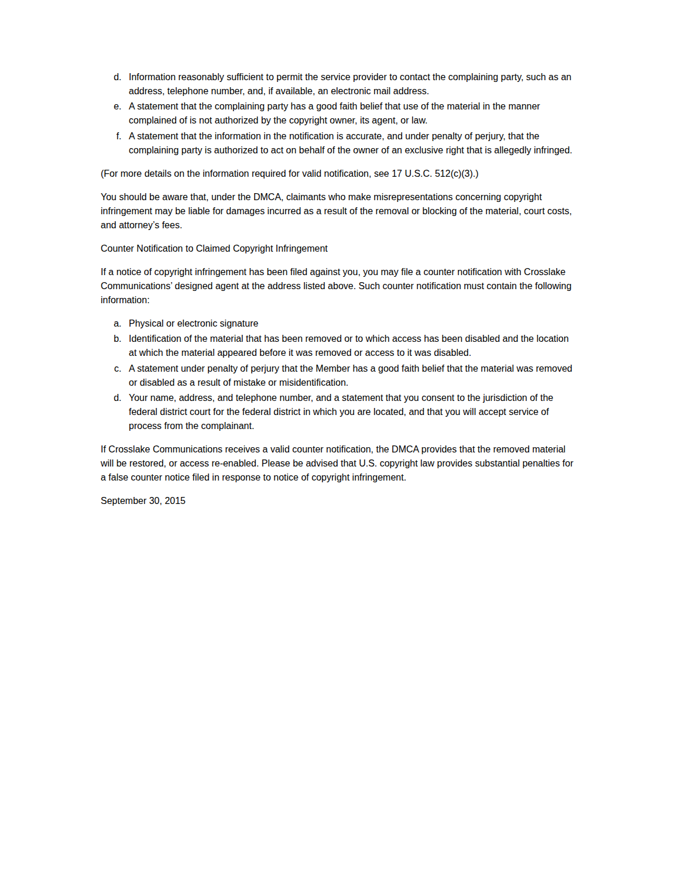Information reasonably sufficient to permit the service provider to contact the complaining party, such as an address, telephone number, and, if available, an electronic mail address.
A statement that the complaining party has a good faith belief that use of the material in the manner complained of is not authorized by the copyright owner, its agent, or law.
A statement that the information in the notification is accurate, and under penalty of perjury, that the complaining party is authorized to act on behalf of the owner of an exclusive right that is allegedly infringed.
(For more details on the information required for valid notification, see 17 U.S.C. 512(c)(3).)
You should be aware that, under the DMCA, claimants who make misrepresentations concerning copyright infringement may be liable for damages incurred as a result of the removal or blocking of the material, court costs, and attorney’s fees.
Counter Notification to Claimed Copyright Infringement
If a notice of copyright infringement has been filed against you, you may file a counter notification with Crosslake Communications’ designed agent at the address listed above. Such counter notification must contain the following information:
Physical or electronic signature
Identification of the material that has been removed or to which access has been disabled and the location at which the material appeared before it was removed or access to it was disabled.
A statement under penalty of perjury that the Member has a good faith belief that the material was removed or disabled as a result of mistake or misidentification.
Your name, address, and telephone number, and a statement that you consent to the jurisdiction of the federal district court for the federal district in which you are located, and that you will accept service of process from the complainant.
If Crosslake Communications receives a valid counter notification, the DMCA provides that the removed material will be restored, or access re-enabled. Please be advised that U.S. copyright law provides substantial penalties for a false counter notice filed in response to notice of copyright infringement.
September 30, 2015